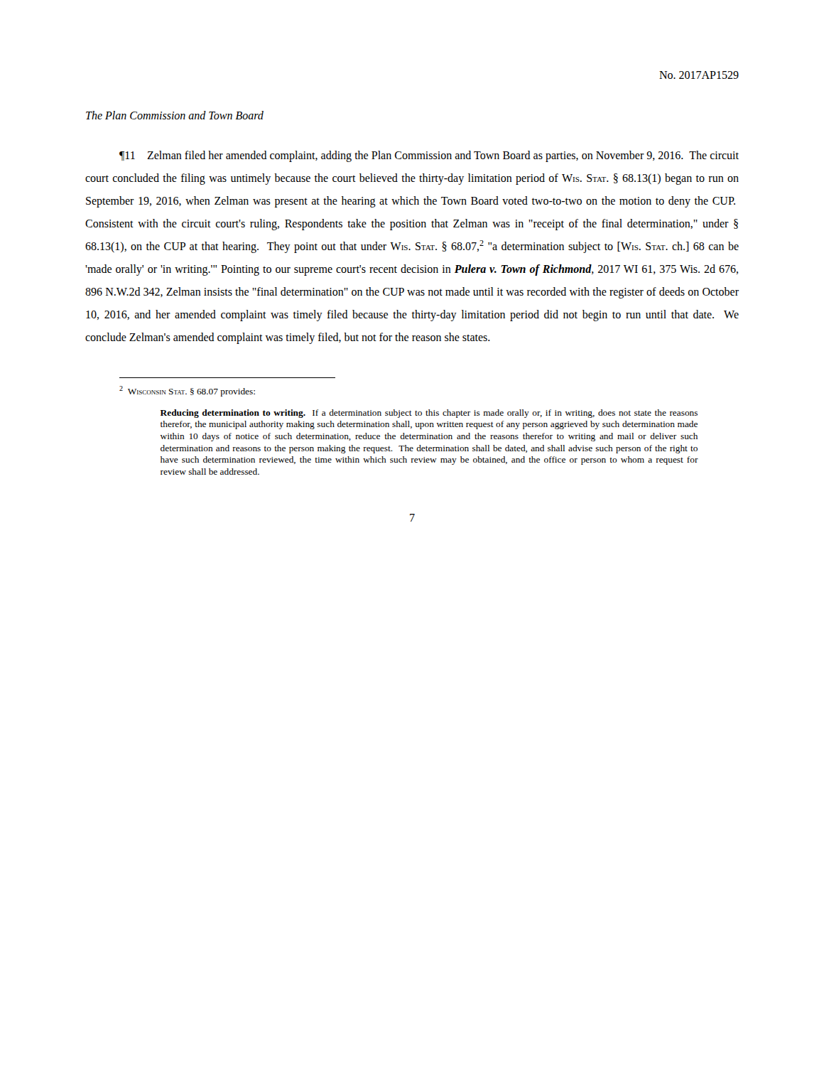No. 2017AP1529
The Plan Commission and Town Board
¶11 Zelman filed her amended complaint, adding the Plan Commission and Town Board as parties, on November 9, 2016. The circuit court concluded the filing was untimely because the court believed the thirty-day limitation period of Wis. Stat. § 68.13(1) began to run on September 19, 2016, when Zelman was present at the hearing at which the Town Board voted two-to-two on the motion to deny the CUP. Consistent with the circuit court's ruling, Respondents take the position that Zelman was in "receipt of the final determination," under § 68.13(1), on the CUP at that hearing. They point out that under Wis. Stat. § 68.07,2 "a determination subject to [Wis. Stat. ch.] 68 can be 'made orally' or 'in writing.'" Pointing to our supreme court's recent decision in Pulera v. Town of Richmond, 2017 WI 61, 375 Wis. 2d 676, 896 N.W.2d 342, Zelman insists the "final determination" on the CUP was not made until it was recorded with the register of deeds on October 10, 2016, and her amended complaint was timely filed because the thirty-day limitation period did not begin to run until that date. We conclude Zelman's amended complaint was timely filed, but not for the reason she states.
2 Wisconsin Stat. § 68.07 provides:
Reducing determination to writing. If a determination subject to this chapter is made orally or, if in writing, does not state the reasons therefor, the municipal authority making such determination shall, upon written request of any person aggrieved by such determination made within 10 days of notice of such determination, reduce the determination and the reasons therefor to writing and mail or deliver such determination and reasons to the person making the request. The determination shall be dated, and shall advise such person of the right to have such determination reviewed, the time within which such review may be obtained, and the office or person to whom a request for review shall be addressed.
7